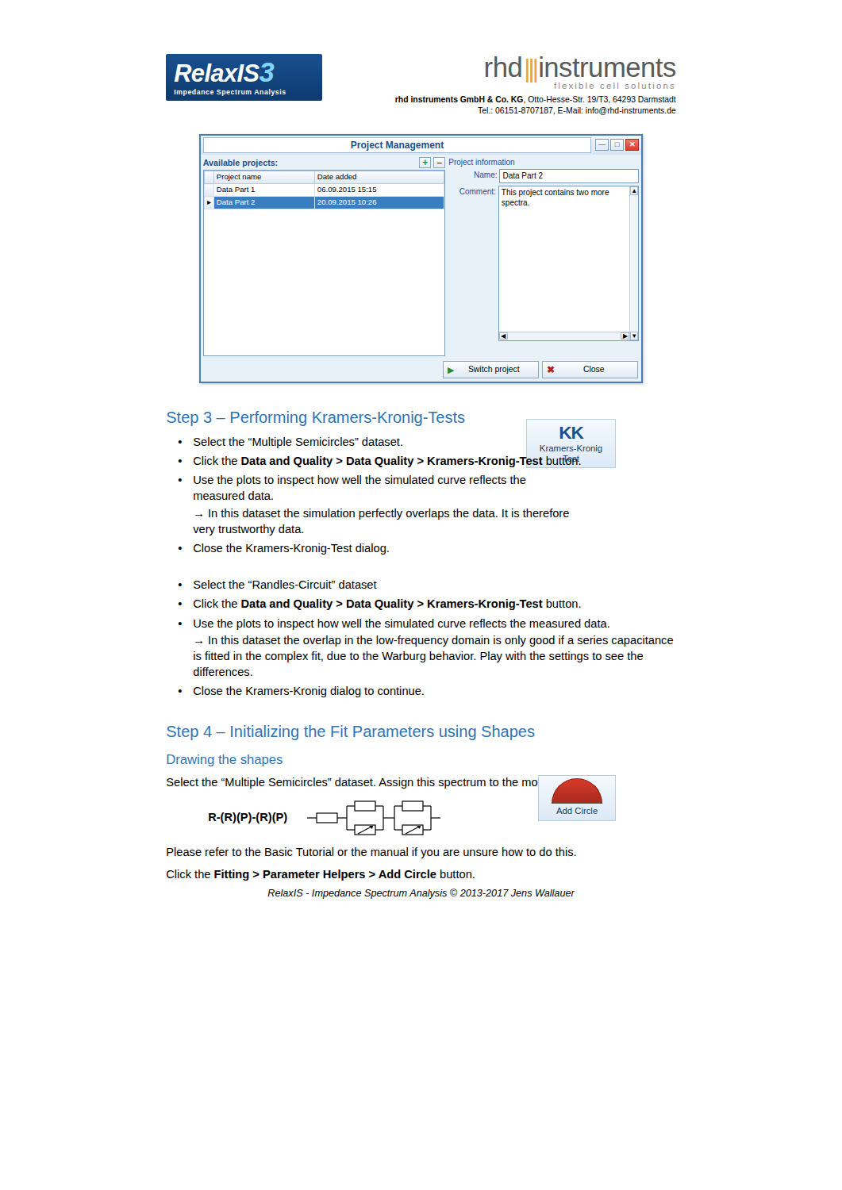RelaxIS3
Impedance Spectrum Analysis
rhd|||instruments
flexible cell solutions
rhd instruments GmbH & Co. KG, Otto-Hesse-Str. 19/T3, 64293 Darmstadt
Tel.: 06151-8707187, E-Mail: info@rhd-instruments.de
Project Management
—
□
✕
Available projects: + –
| | Project name | Date added |
| --- | --- | --- |
| | Data Part 1 | 06.09.2015 15:15 |
| ▸ | Data Part 2 | 20.09.2015 10:26 |
Project information
Name:
Data Part 2
Comment:
This project contains two more spectra.
▲
▼
◀
▶
▶Switch project
✖Close
Step 3 – Performing Kramers-Kronig-Tests
KK Kramers-Kronig
Test
Select the “Multiple Semicircles” dataset.
Click the Data and Quality > Data Quality > Kramers-Kronig-Test button.
Use the plots to inspect how well the simulated curve reflects the measured data. → In this dataset the simulation perfectly overlaps the data. It is therefore very trustworthy data.
Close the Kramers-Kronig-Test dialog.
Select the “Randles-Circuit” dataset
Click the Data and Quality > Data Quality > Kramers-Kronig-Test button.
Use the plots to inspect how well the simulated curve reflects the measured data. → In this dataset the overlap in the low-frequency domain is only good if a series capacitance is fitted in the complex fit, due to the Warburg behavior. Play with the settings to see the differences.
Close the Kramers-Kronig dialog to continue.
Step 4 – Initializing the Fit Parameters using Shapes
Drawing the shapes
Select the “Multiple Semicircles” dataset. Assign this spectrum to the model
Add Circle
R-(R)(P)-(R)(P)
Please refer to the Basic Tutorial or the manual if you are unsure how to do this.
Click the Fitting > Parameter Helpers > Add Circle button.
RelaxIS - Impedance Spectrum Analysis © 2013-2017 Jens Wallauer